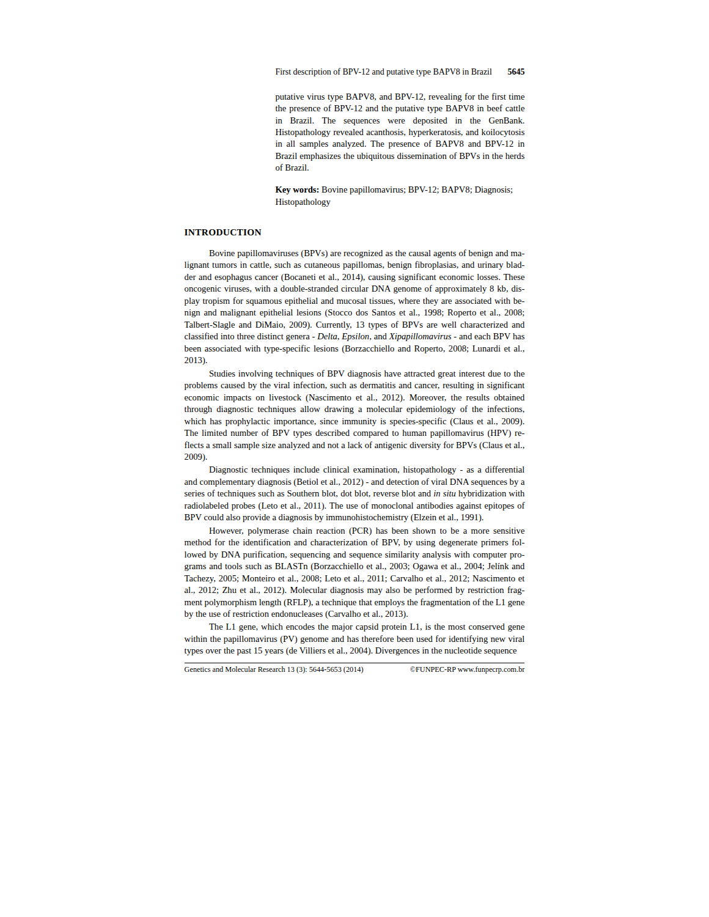First description of BPV-12 and putative type BAPV8 in Brazil 5645
putative virus type BAPV8, and BPV-12, revealing for the first time the presence of BPV-12 and the putative type BAPV8 in beef cattle in Brazil. The sequences were deposited in the GenBank. Histopathology revealed acanthosis, hyperkeratosis, and koilocytosis in all samples analyzed. The presence of BAPV8 and BPV-12 in Brazil emphasizes the ubiquitous dissemination of BPVs in the herds of Brazil.
Key words: Bovine papillomavirus; BPV-12; BAPV8; Diagnosis; Histopathology
INTRODUCTION
Bovine papillomaviruses (BPVs) are recognized as the causal agents of benign and malignant tumors in cattle, such as cutaneous papillomas, benign fibroplasias, and urinary bladder and esophagus cancer (Bocaneti et al., 2014), causing significant economic losses. These oncogenic viruses, with a double-stranded circular DNA genome of approximately 8 kb, display tropism for squamous epithelial and mucosal tissues, where they are associated with benign and malignant epithelial lesions (Stocco dos Santos et al., 1998; Roperto et al., 2008; Talbert-Slagle and DiMaio, 2009). Currently, 13 types of BPVs are well characterized and classified into three distinct genera - Delta, Epsilon, and Xipapillomavirus - and each BPV has been associated with type-specific lesions (Borzacchiello and Roperto, 2008; Lunardi et al., 2013).
Studies involving techniques of BPV diagnosis have attracted great interest due to the problems caused by the viral infection, such as dermatitis and cancer, resulting in significant economic impacts on livestock (Nascimento et al., 2012). Moreover, the results obtained through diagnostic techniques allow drawing a molecular epidemiology of the infections, which has prophylactic importance, since immunity is species-specific (Claus et al., 2009). The limited number of BPV types described compared to human papillomavirus (HPV) reflects a small sample size analyzed and not a lack of antigenic diversity for BPVs (Claus et al., 2009).
Diagnostic techniques include clinical examination, histopathology - as a differential and complementary diagnosis (Betiol et al., 2012) - and detection of viral DNA sequences by a series of techniques such as Southern blot, dot blot, reverse blot and in situ hybridization with radiolabeled probes (Leto et al., 2011). The use of monoclonal antibodies against epitopes of BPV could also provide a diagnosis by immunohistochemistry (Elzein et al., 1991).
However, polymerase chain reaction (PCR) has been shown to be a more sensitive method for the identification and characterization of BPV, by using degenerate primers followed by DNA purification, sequencing and sequence similarity analysis with computer programs and tools such as BLASTn (Borzacchiello et al., 2003; Ogawa et al., 2004; Jelínk and Tachezy, 2005; Monteiro et al., 2008; Leto et al., 2011; Carvalho et al., 2012; Nascimento et al., 2012; Zhu et al., 2012). Molecular diagnosis may also be performed by restriction fragment polymorphism length (RFLP), a technique that employs the fragmentation of the L1 gene by the use of restriction endonucleases (Carvalho et al., 2013).
The L1 gene, which encodes the major capsid protein L1, is the most conserved gene within the papillomavirus (PV) genome and has therefore been used for identifying new viral types over the past 15 years (de Villiers et al., 2004). Divergences in the nucleotide sequence
Genetics and Molecular Research 13 (3): 5644-5653 (2014) ©FUNPEC-RP www.funpecrp.com.br